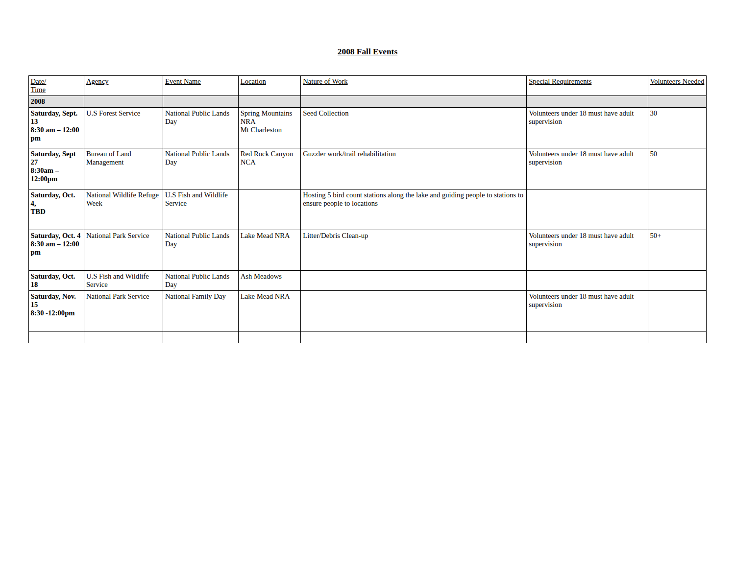2008 Fall Events
| Date/ Time | Agency | Event Name | Location | Nature of Work | Special Requirements | Volunteers Needed |
| --- | --- | --- | --- | --- | --- | --- |
| 2008 | | | | | | |
| Saturday, Sept. 13 8:30 am – 12:00 pm | U.S Forest Service | National Public Lands Day | Spring Mountains NRA Mt Charleston | Seed Collection | Volunteers under 18 must have adult supervision | 30 |
| Saturday, Sept 27 8:30am – 12:00pm | Bureau of Land Management | National Public Lands Day | Red Rock Canyon NCA | Guzzler work/trail rehabilitation | Volunteers under 18 must have adult supervision | 50 |
| Saturday, Oct. 4, TBD | National Wildlife Refuge Week | U.S Fish and Wildlife Service | | Hosting 5 bird count stations along the lake and guiding people to stations to ensure people to locations | | |
| Saturday, Oct. 4 8:30 am – 12:00 pm | National Park Service | National Public Lands Day | Lake Mead NRA | Litter/Debris Clean-up | Volunteers under 18 must have adult supervision | 50+ |
| Saturday, Oct. 18 | U.S Fish and Wildlife Service | National Public Lands Day | Ash Meadows | | | |
| Saturday, Nov. 15 8:30 -12:00pm | National Park Service | National Family Day | Lake Mead NRA | | Volunteers under 18 must have adult supervision | |